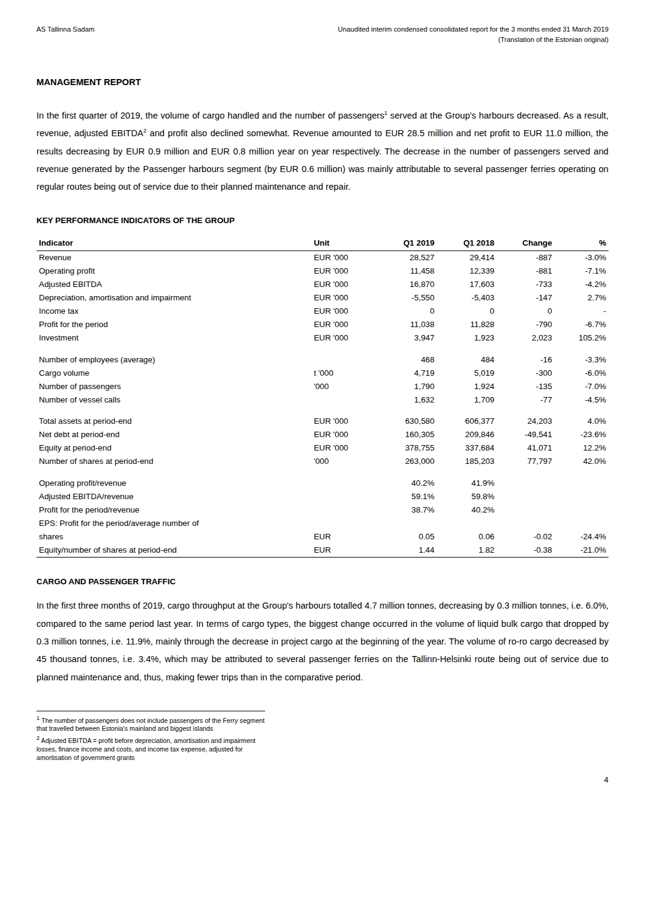AS Tallinna Sadam
Unaudited interim condensed consolidated report for the 3 months ended 31 March 2019
(Translation of the Estonian original)
MANAGEMENT REPORT
In the first quarter of 2019, the volume of cargo handled and the number of passengers1 served at the Group's harbours decreased. As a result, revenue, adjusted EBITDA2 and profit also declined somewhat. Revenue amounted to EUR 28.5 million and net profit to EUR 11.0 million, the results decreasing by EUR 0.9 million and EUR 0.8 million year on year respectively. The decrease in the number of passengers served and revenue generated by the Passenger harbours segment (by EUR 0.6 million) was mainly attributable to several passenger ferries operating on regular routes being out of service due to their planned maintenance and repair.
KEY PERFORMANCE INDICATORS OF THE GROUP
| Indicator | Unit | Q1 2019 | Q1 2018 | Change | % |
| --- | --- | --- | --- | --- | --- |
| Revenue | EUR '000 | 28,527 | 29,414 | -887 | -3.0% |
| Operating profit | EUR '000 | 11,458 | 12,339 | -881 | -7.1% |
| Adjusted EBITDA | EUR '000 | 16,870 | 17,603 | -733 | -4.2% |
| Depreciation, amortisation and impairment | EUR '000 | -5,550 | -5,403 | -147 | 2.7% |
| Income tax | EUR '000 | 0 | 0 | 0 | - |
| Profit for the period | EUR '000 | 11,038 | 11,828 | -790 | -6.7% |
| Investment | EUR '000 | 3,947 | 1,923 | 2,023 | 105.2% |
| Number of employees (average) | | 468 | 484 | -16 | -3.3% |
| Cargo volume | t '000 | 4,719 | 5,019 | -300 | -6.0% |
| Number of passengers | '000 | 1,790 | 1,924 | -135 | -7.0% |
| Number of vessel calls | | 1,632 | 1,709 | -77 | -4.5% |
| Total assets at period-end | EUR '000 | 630,580 | 606,377 | 24,203 | 4.0% |
| Net debt at period-end | EUR '000 | 160,305 | 209,846 | -49,541 | -23.6% |
| Equity at period-end | EUR '000 | 378,755 | 337,684 | 41,071 | 12.2% |
| Number of shares at period-end | '000 | 263,000 | 185,203 | 77,797 | 42.0% |
| Operating profit/revenue | | 40.2% | 41.9% | | |
| Adjusted EBITDA/revenue | | 59.1% | 59.8% | | |
| Profit for the period/revenue | | 38.7% | 40.2% | | |
| EPS: Profit for the period/average number of | | | | | |
| shares | EUR | 0.05 | 0.06 | -0.02 | -24.4% |
| Equity/number of shares at period-end | EUR | 1.44 | 1.82 | -0.38 | -21.0% |
CARGO AND PASSENGER TRAFFIC
In the first three months of 2019, cargo throughput at the Group's harbours totalled 4.7 million tonnes, decreasing by 0.3 million tonnes, i.e. 6.0%, compared to the same period last year. In terms of cargo types, the biggest change occurred in the volume of liquid bulk cargo that dropped by 0.3 million tonnes, i.e. 11.9%, mainly through the decrease in project cargo at the beginning of the year. The volume of ro-ro cargo decreased by 45 thousand tonnes, i.e. 3.4%, which may be attributed to several passenger ferries on the Tallinn-Helsinki route being out of service due to planned maintenance and, thus, making fewer trips than in the comparative period.
1 The number of passengers does not include passengers of the Ferry segment that travelled between Estonia's mainland and biggest islands
2 Adjusted EBITDA = profit before depreciation, amortisation and impairment losses, finance income and costs, and income tax expense, adjusted for amortisation of government grants
4